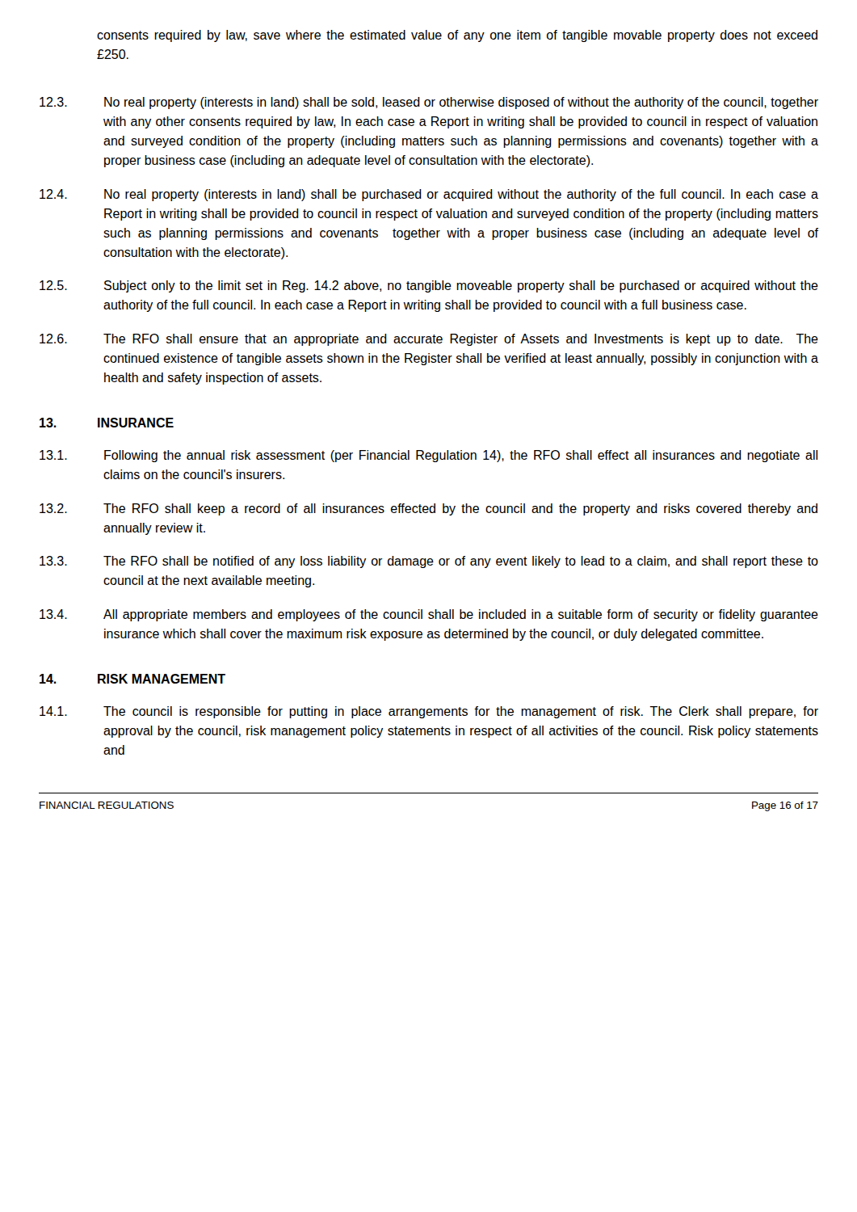consents required by law, save where the estimated value of any one item of tangible movable property does not exceed £250.
12.3.
No real property (interests in land) shall be sold, leased or otherwise disposed of without the authority of the council, together with any other consents required by law, In each case a Report in writing shall be provided to council in respect of valuation and surveyed condition of the property (including matters such as planning permissions and covenants) together with a proper business case (including an adequate level of consultation with the electorate).
12.4.
No real property (interests in land) shall be purchased or acquired without the authority of the full council. In each case a Report in writing shall be provided to council in respect of valuation and surveyed condition of the property (including matters such as planning permissions and covenants together with a proper business case (including an adequate level of consultation with the electorate).
12.5.
Subject only to the limit set in Reg. 14.2 above, no tangible moveable property shall be purchased or acquired without the authority of the full council. In each case a Report in writing shall be provided to council with a full business case.
12.6.
The RFO shall ensure that an appropriate and accurate Register of Assets and Investments is kept up to date. The continued existence of tangible assets shown in the Register shall be verified at least annually, possibly in conjunction with a health and safety inspection of assets.
13. INSURANCE
13.1.
Following the annual risk assessment (per Financial Regulation 14), the RFO shall effect all insurances and negotiate all claims on the council's insurers.
13.2.
The RFO shall keep a record of all insurances effected by the council and the property and risks covered thereby and annually review it.
13.3.
The RFO shall be notified of any loss liability or damage or of any event likely to lead to a claim, and shall report these to council at the next available meeting.
13.4.
All appropriate members and employees of the council shall be included in a suitable form of security or fidelity guarantee insurance which shall cover the maximum risk exposure as determined by the council, or duly delegated committee.
14. RISK MANAGEMENT
14.1.
The council is responsible for putting in place arrangements for the management of risk. The Clerk shall prepare, for approval by the council, risk management policy statements in respect of all activities of the council. Risk policy statements and
FINANCIAL REGULATIONS Page 16 of 17